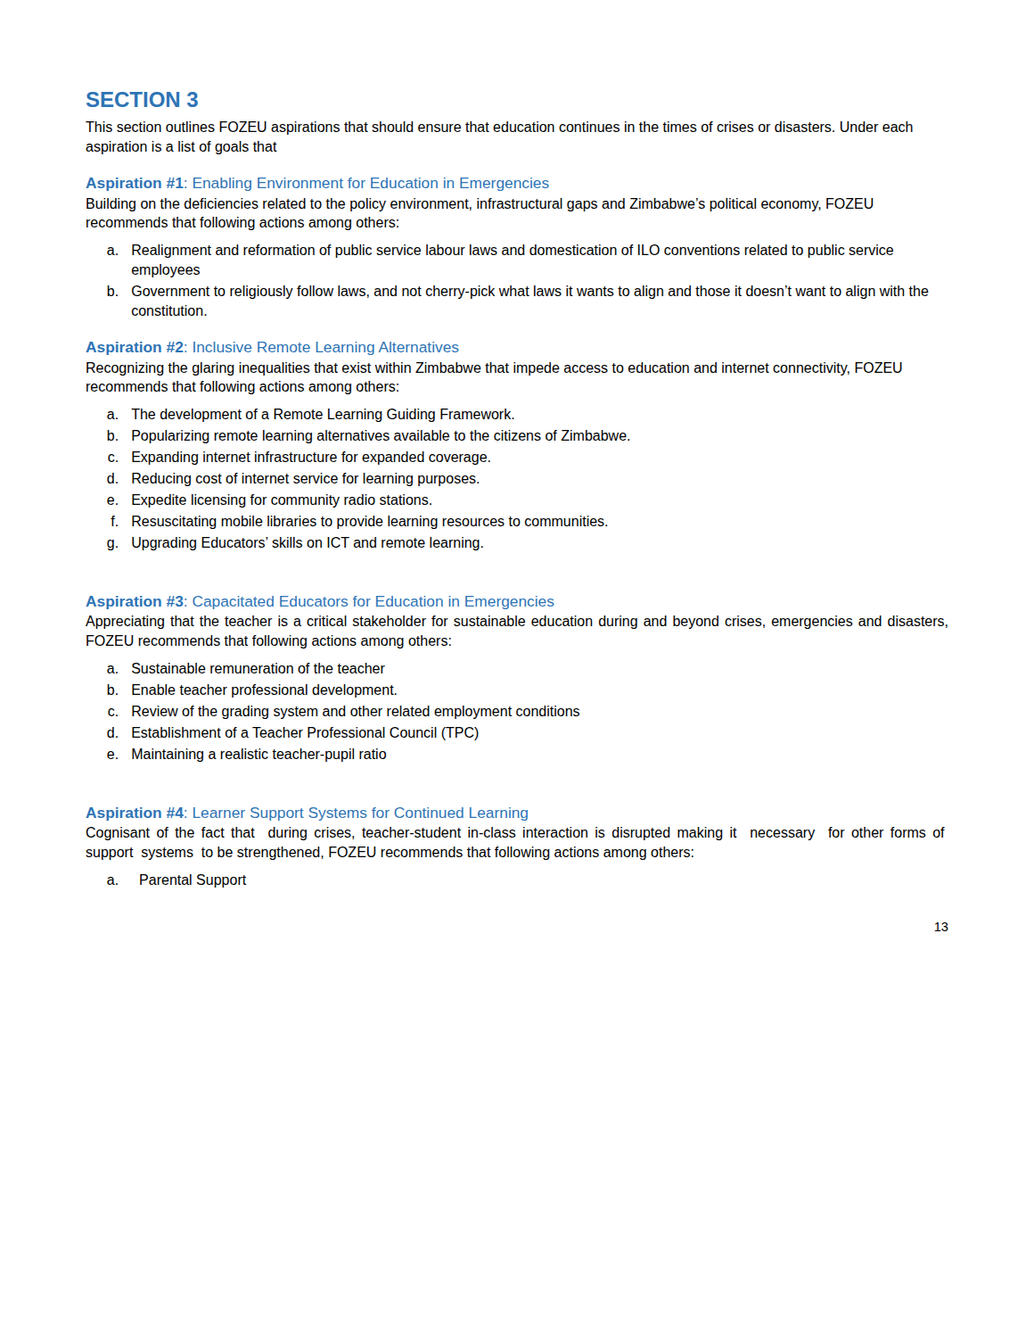SECTION 3
This section outlines FOZEU aspirations that should ensure that education continues in the times of crises or disasters. Under each aspiration is a list of goals that
Aspiration #1: Enabling Environment for Education in Emergencies
Building on the deficiencies related to the policy environment, infrastructural gaps and Zimbabwe’s political economy, FOZEU recommends that following actions among others:
Realignment and reformation of public service labour laws and domestication of ILO conventions related to public service employees
Government to religiously follow laws, and not cherry-pick what laws it wants to align and those it doesn’t want to align with the constitution.
Aspiration #2: Inclusive Remote Learning Alternatives
Recognizing the glaring inequalities that exist within Zimbabwe that impede access to education and internet connectivity, FOZEU recommends that following actions among others:
The development of a Remote Learning Guiding Framework.
Popularizing remote learning alternatives available to the citizens of Zimbabwe.
Expanding internet infrastructure for expanded coverage.
Reducing cost of internet service for learning purposes.
Expedite licensing for community radio stations.
Resuscitating mobile libraries to provide learning resources to communities.
Upgrading Educators’ skills on ICT and remote learning.
Aspiration #3: Capacitated Educators for Education in Emergencies
Appreciating that the teacher is a critical stakeholder for sustainable education during and beyond crises, emergencies and disasters, FOZEU recommends that following actions among others:
Sustainable remuneration of the teacher
Enable teacher professional development.
Review of the grading system and other related employment conditions
Establishment of a Teacher Professional Council (TPC)
Maintaining a realistic teacher-pupil ratio
Aspiration #4: Learner Support Systems for Continued Learning
Cognisant of the fact that during crises, teacher-student in-class interaction is disrupted making it necessary for other forms of support systems to be strengthened, FOZEU recommends that following actions among others:
Parental Support
13